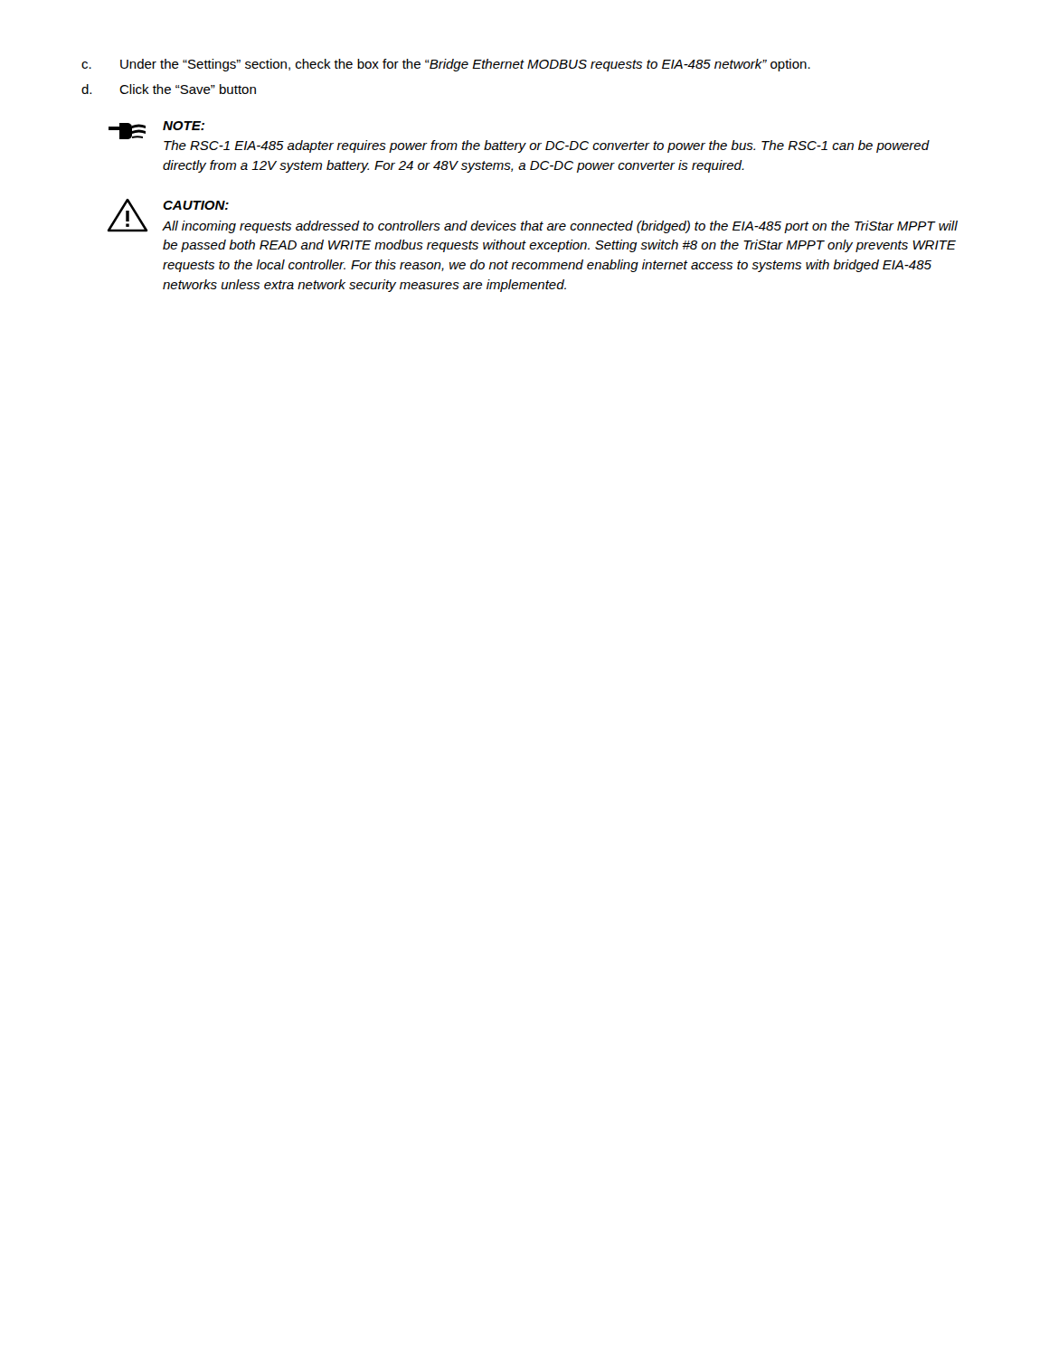c. Under the “Settings” section, check the box for the “Bridge Ethernet MODBUS requests to EIA-485 network” option.
d. Click the “Save” button
NOTE:
The RSC-1 EIA-485 adapter requires power from the battery or DC-DC converter to power the bus. The RSC-1 can be powered directly from a 12V system battery. For 24 or 48V systems, a DC-DC power converter is required.
CAUTION:
All incoming requests addressed to controllers and devices that are connected (bridged) to the EIA-485 port on the TriStar MPPT will be passed both READ and WRITE modbus requests without exception. Setting switch #8 on the TriStar MPPT only prevents WRITE requests to the local controller. For this reason, we do not recommend enabling internet access to systems with bridged EIA-485 networks unless extra network security measures are implemented.